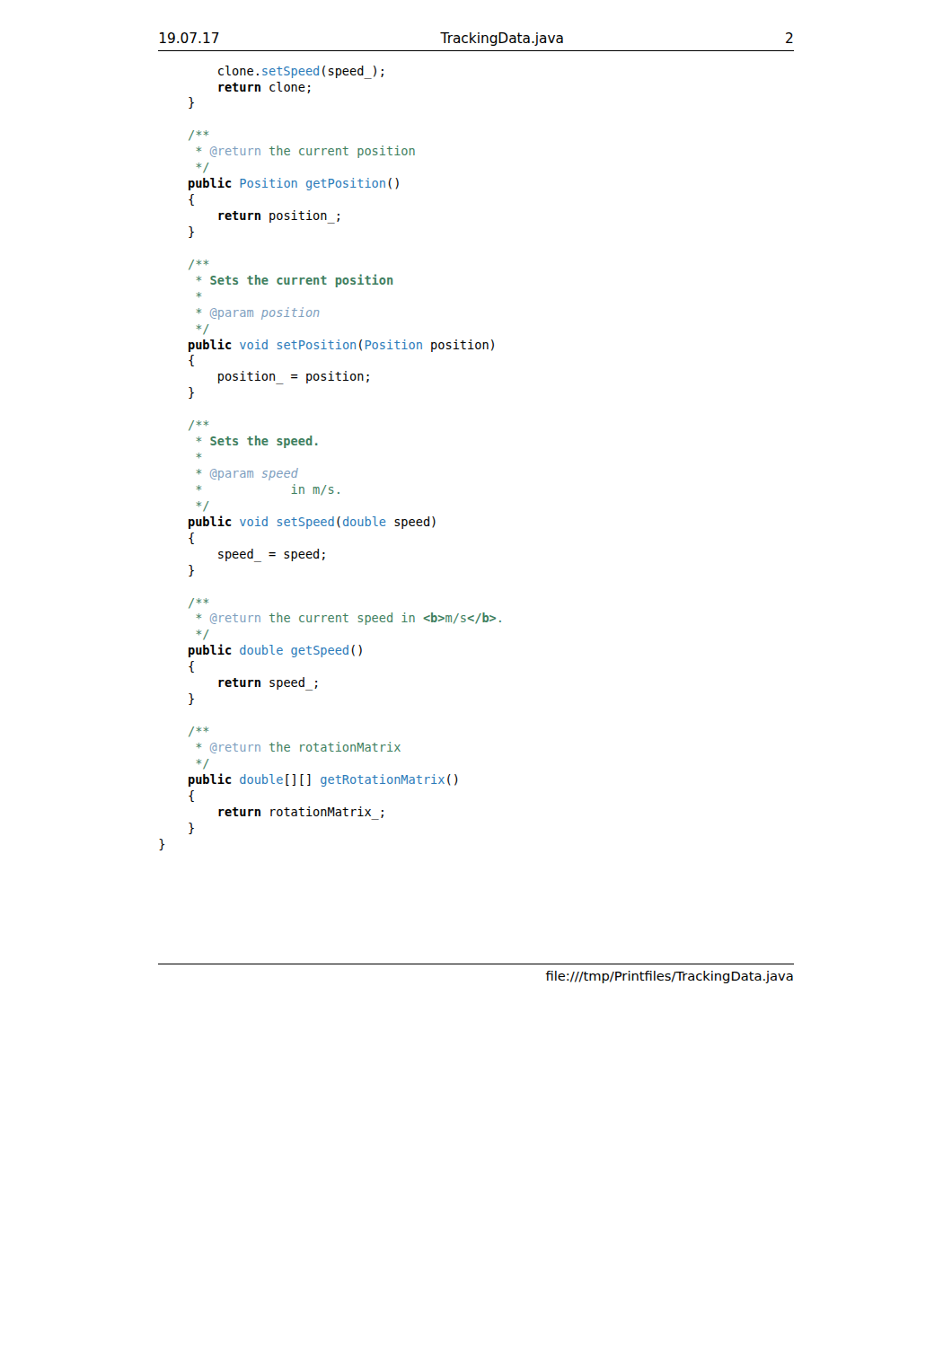19.07.17 TrackingData.java 2
        clone.setSpeed(speed_);
        return clone;
    }

    /**
     * @return the current position
     */
    public Position getPosition()
    {
        return position_;
    }

    /**
     * Sets the current position
     *
     * @param position
     */
    public void setPosition(Position position)
    {
        position_ = position;
    }

    /**
     * Sets the speed.
     *
     * @param speed
     *            in m/s.
     */
    public void setSpeed(double speed)
    {
        speed_ = speed;
    }

    /**
     * @return the current speed in <b>m/s</b>.
     */
    public double getSpeed()
    {
        return speed_;
    }

    /**
     * @return the rotationMatrix
     */
    public double[][] getRotationMatrix()
    {
        return rotationMatrix_;
    }
}
file:///tmp/Printfiles/TrackingData.java